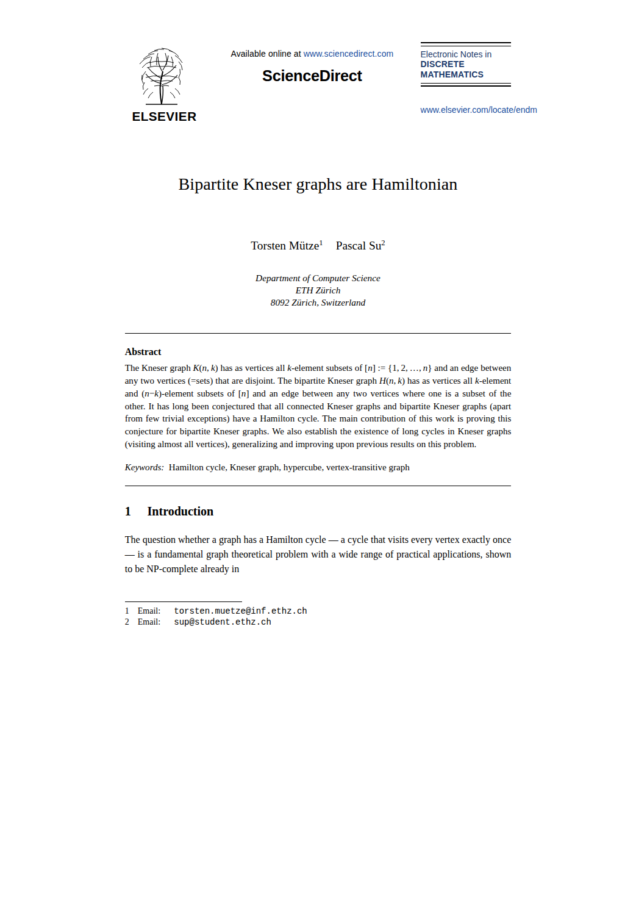ELSEVIER
Available online at www.sciencedirect.com
Science Direct
Electronic Notes in DISCRETE MATHEMATICS
www.elsevier.com/locate/endm
Bipartite Kneser graphs are Hamiltonian
Torsten Mütze1 Pascal Su2
Department of Computer Science
ETH Zürich
8092 Zürich, Switzerland
Abstract
The Kneser graph K(n, k) has as vertices all k-element subsets of [n] := {1, 2, …, n} and an edge between any two vertices (=sets) that are disjoint. The bipartite Kneser graph H(n, k) has as vertices all k-element and (n−k)-element subsets of [n] and an edge between any two vertices where one is a subset of the other. It has long been conjectured that all connected Kneser graphs and bipartite Kneser graphs (apart from few trivial exceptions) have a Hamilton cycle. The main contribution of this work is proving this conjecture for bipartite Kneser graphs. We also establish the existence of long cycles in Kneser graphs (visiting almost all vertices), generalizing and improving upon previous results on this problem.
Keywords: Hamilton cycle, Kneser graph, hypercube, vertex-transitive graph
1 Introduction
The question whether a graph has a Hamilton cycle — a cycle that visits every vertex exactly once — is a fundamental graph theoretical problem with a wide range of practical applications, shown to be NP-complete already in
1
Email:
torsten.muetze@inf.ethz.ch
2
Email:
sup@student.ethz.ch